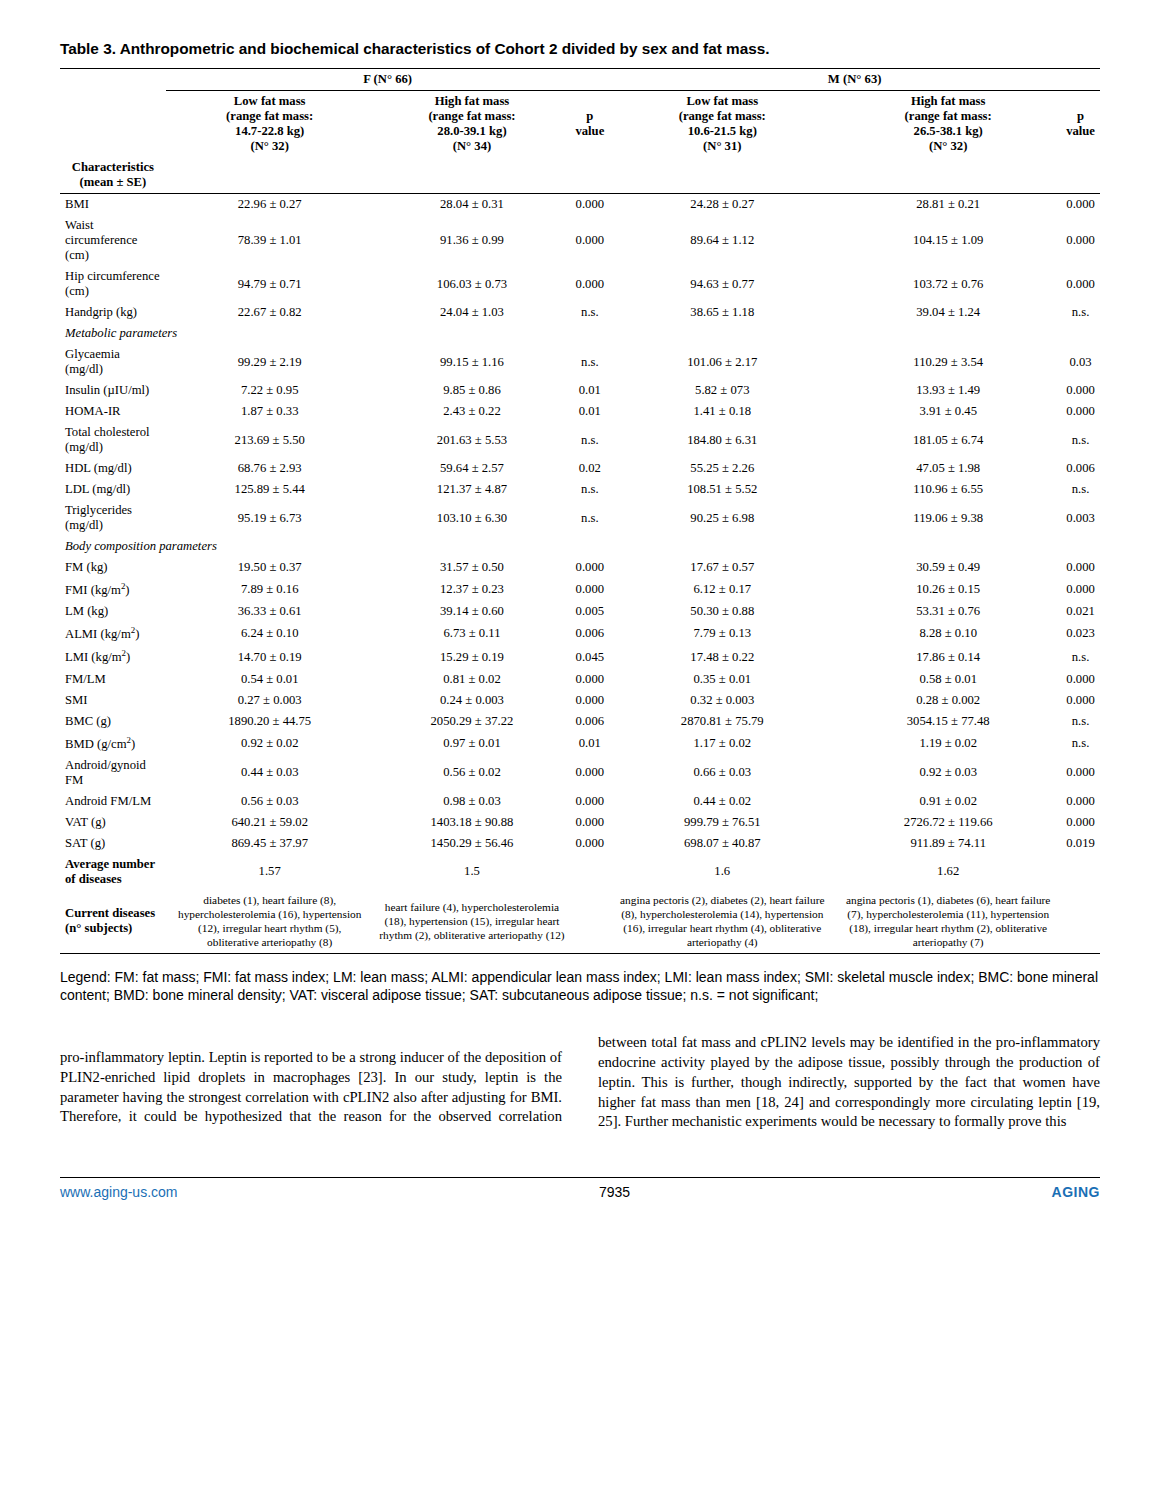Table 3. Anthropometric and biochemical characteristics of Cohort 2 divided by sex and fat mass.
| | F (N° 66) | M (N° 63) |
| --- | --- | --- |
| Low fat mass (range fat mass: 14.7-22.8 kg) (N° 32) | High fat mass (range fat mass: 28.0-39.1 kg) (N° 34) | p value | Low fat mass (range fat mass: 10.6-21.5 kg) (N° 31) | High fat mass (range fat mass: 26.5-38.1 kg) (N° 32) | p value |
| Characteristics (mean ± SE) | |
| BMI | 22.96 ± 0.27 | 28.04 ± 0.31 | 0.000 | 24.28 ± 0.27 | 28.81 ± 0.21 | 0.000 |
| Waist circumference (cm) | 78.39 ± 1.01 | 91.36 ± 0.99 | 0.000 | 89.64 ± 1.12 | 104.15 ± 1.09 | 0.000 |
| Hip circumference (cm) | 94.79 ± 0.71 | 106.03 ± 0.73 | 0.000 | 94.63 ± 0.77 | 103.72 ± 0.76 | 0.000 |
| Handgrip (kg) | 22.67 ± 0.82 | 24.04 ± 1.03 | n.s. | 38.65 ± 1.18 | 39.04 ± 1.24 | n.s. |
| Metabolic parameters |
| Glycaemia (mg/dl) | 99.29 ± 2.19 | 99.15 ± 1.16 | n.s. | 101.06 ± 2.17 | 110.29 ± 3.54 | 0.03 |
| Insulin (µIU/ml) | 7.22 ± 0.95 | 9.85 ± 0.86 | 0.01 | 5.82 ± 073 | 13.93 ± 1.49 | 0.000 |
| HOMA-IR | 1.87 ± 0.33 | 2.43 ± 0.22 | 0.01 | 1.41 ± 0.18 | 3.91 ± 0.45 | 0.000 |
| Total cholesterol (mg/dl) | 213.69 ± 5.50 | 201.63 ± 5.53 | n.s. | 184.80 ± 6.31 | 181.05 ± 6.74 | n.s. |
| HDL (mg/dl) | 68.76 ± 2.93 | 59.64 ± 2.57 | 0.02 | 55.25 ± 2.26 | 47.05 ± 1.98 | 0.006 |
| LDL (mg/dl) | 125.89 ± 5.44 | 121.37 ± 4.87 | n.s. | 108.51 ± 5.52 | 110.96 ± 6.55 | n.s. |
| Triglycerides (mg/dl) | 95.19 ± 6.73 | 103.10 ± 6.30 | n.s. | 90.25 ± 6.98 | 119.06 ± 9.38 | 0.003 |
| Body composition parameters |
| FM (kg) | 19.50 ± 0.37 | 31.57 ± 0.50 | 0.000 | 17.67 ± 0.57 | 30.59 ± 0.49 | 0.000 |
| FMI (kg/m 2 ) | 7.89 ± 0.16 | 12.37 ± 0.23 | 0.000 | 6.12 ± 0.17 | 10.26 ± 0.15 | 0.000 |
| LM (kg) | 36.33 ± 0.61 | 39.14 ± 0.60 | 0.005 | 50.30 ± 0.88 | 53.31 ± 0.76 | 0.021 |
| ALMI (kg/m 2 ) | 6.24 ± 0.10 | 6.73 ± 0.11 | 0.006 | 7.79 ± 0.13 | 8.28 ± 0.10 | 0.023 |
| LMI (kg/m 2 ) | 14.70 ± 0.19 | 15.29 ± 0.19 | 0.045 | 17.48 ± 0.22 | 17.86 ± 0.14 | n.s. |
| FM/LM | 0.54 ± 0.01 | 0.81 ± 0.02 | 0.000 | 0.35 ± 0.01 | 0.58 ± 0.01 | 0.000 |
| SMI | 0.27 ± 0.003 | 0.24 ± 0.003 | 0.000 | 0.32 ± 0.003 | 0.28 ± 0.002 | 0.000 |
| BMC (g) | 1890.20 ± 44.75 | 2050.29 ± 37.22 | 0.006 | 2870.81 ± 75.79 | 3054.15 ± 77.48 | n.s. |
| BMD (g/cm 2 ) | 0.92 ± 0.02 | 0.97 ± 0.01 | 0.01 | 1.17 ± 0.02 | 1.19 ± 0.02 | n.s. |
| Android/gynoid FM | 0.44 ± 0.03 | 0.56 ± 0.02 | 0.000 | 0.66 ± 0.03 | 0.92 ± 0.03 | 0.000 |
| Android FM/LM | 0.56 ± 0.03 | 0.98 ± 0.03 | 0.000 | 0.44 ± 0.02 | 0.91 ± 0.02 | 0.000 |
| VAT (g) | 640.21 ± 59.02 | 1403.18 ± 90.88 | 0.000 | 999.79 ± 76.51 | 2726.72 ± 119.66 | 0.000 |
| SAT (g) | 869.45 ± 37.97 | 1450.29 ± 56.46 | 0.000 | 698.07 ± 40.87 | 911.89 ± 74.11 | 0.019 |
| Average number of diseases | 1.57 | 1.5 | | 1.6 | 1.62 | |
| Current diseases (n° subjects) | diabetes (1), heart failure (8), hypercholesterolemia (16), hypertension (12), irregular heart rhythm (5), obliterative arteriopathy (8) | heart failure (4), hypercholesterolemia (18), hypertension (15), irregular heart rhythm (2), obliterative arteriopathy (12) | | angina pectoris (2), diabetes (2), heart failure (8), hypercholesterolemia (14), hypertension (16), irregular heart rhythm (4), obliterative arteriopathy (4) | angina pectoris (1), diabetes (6), heart failure (7), hypercholesterolemia (11), hypertension (18), irregular heart rhythm (2), obliterative arteriopathy (7) | |
Legend: FM: fat mass; FMI: fat mass index; LM: lean mass; ALMI: appendicular lean mass index; LMI: lean mass index; SMI: skeletal muscle index; BMC: bone mineral content; BMD: bone mineral density; VAT: visceral adipose tissue; SAT: subcutaneous adipose tissue; n.s. = not significant;
pro-inflammatory leptin. Leptin is reported to be a strong inducer of the deposition of PLIN2-enriched lipid droplets in macrophages [23]. In our study, leptin is the parameter having the strongest correlation with cPLIN2 also after adjusting for BMI. Therefore, it could be hypothesized that the reason for the observed correlation between total fat mass and cPLIN2 levels may be identified in the pro-inflammatory endocrine activity played by the adipose tissue, possibly through the production of leptin. This is further, though indirectly, supported by the fact that women have higher fat mass than men [18, 24] and correspondingly more circulating leptin [19, 25]. Further mechanistic experiments would be necessary to formally prove this
www.aging-us.com 7935 AGING